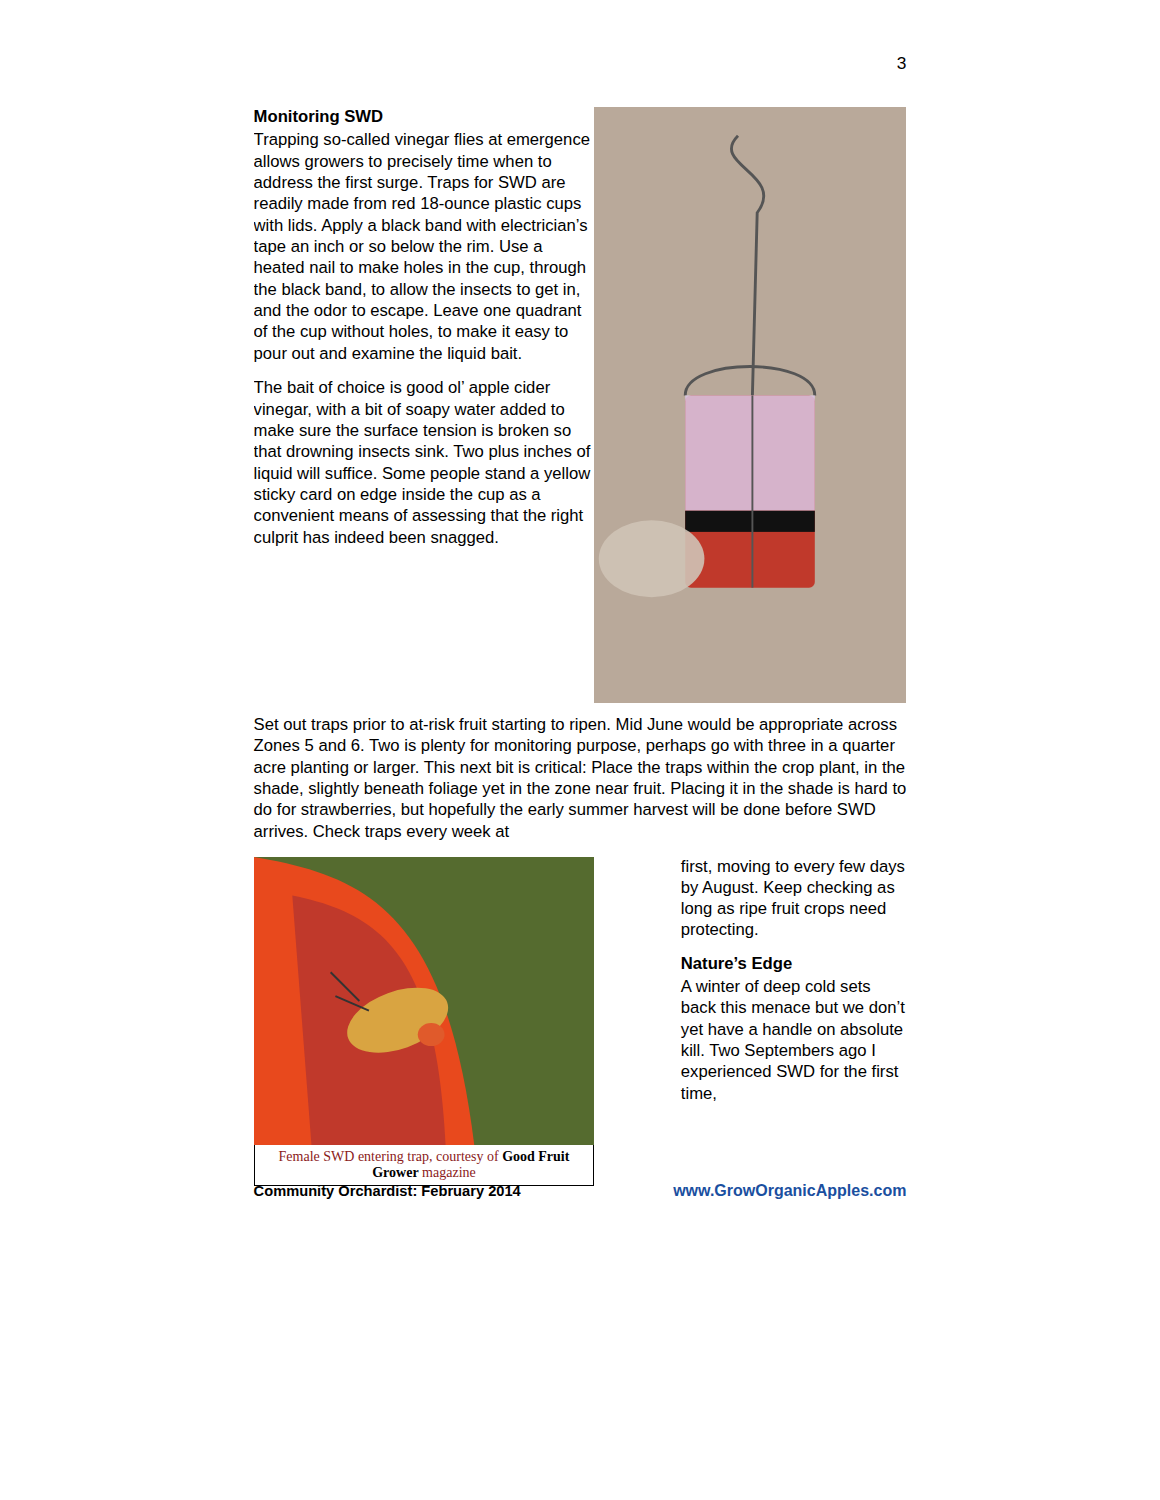3
Monitoring SWD
Trapping so-called vinegar flies at emergence allows growers to precisely time when to address the first surge. Traps for SWD are readily made from red 18-ounce plastic cups with lids. Apply a black band with electrician’s tape an inch or so below the rim. Use a heated nail to make holes in the cup, through the black band, to allow the insects to get in, and the odor to escape. Leave one quadrant of the cup without holes, to make it easy to pour out and examine the liquid bait.
The bait of choice is good ol’ apple cider vinegar, with a bit of soapy water added to make sure the surface tension is broken so that drowning insects sink. Two plus inches of liquid will suffice. Some people stand a yellow sticky card on edge inside the cup as a convenient means of assessing that the right culprit has indeed been snagged.
Set out traps prior to at-risk fruit starting to ripen. Mid June would be appropriate across Zones 5 and 6. Two is plenty for monitoring purpose, perhaps go with three in a quarter acre planting or larger. This next bit is critical: Place the traps within the crop plant, in the shade, slightly beneath foliage yet in the zone near fruit. Placing it in the shade is hard to do for strawberries, but hopefully the early summer harvest will be done before SWD arrives. Check traps every week at
Female SWD entering trap, courtesy of Good Fruit Grower magazine
first, moving to every few days by August. Keep checking as long as ripe fruit crops need protecting.
Nature’s Edge
A winter of deep cold sets back this menace but we don’t yet have a handle on absolute kill. Two Septembers ago I experienced SWD for the first time,
Community Orchardist: February 2014 www.GrowOrganicApples.com